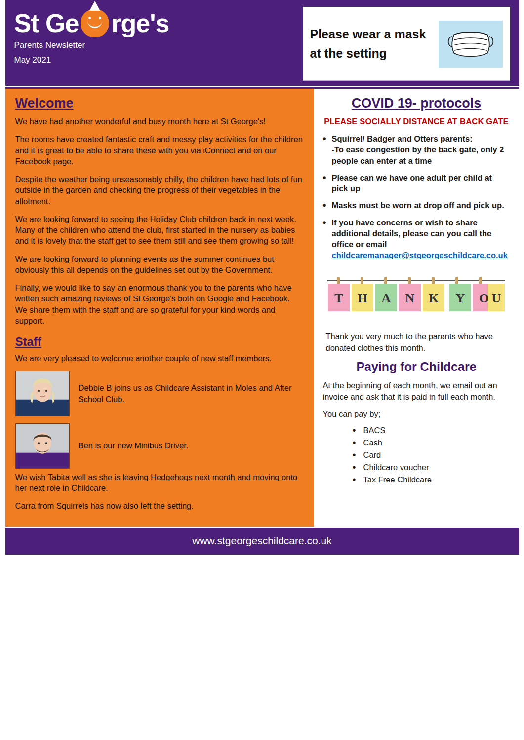St Ge rge's
Parents Newsletter
May 2021
Please wear a mask at the setting
Welcome
We have had another wonderful and busy month here at St George's!
The rooms have created fantastic craft and messy play activities for the children and it is great to be able to share these with you via iConnect and on our Facebook page.
Despite the weather being unseasonably chilly, the children have had lots of fun outside in the garden and checking the progress of their vegetables in the allotment.
We are looking forward to seeing the Holiday Club children back in next week. Many of the children who attend the club, first started in the nursery as babies and it is lovely that the staff get to see them still and see them growing so tall!
We are looking forward to planning events as the summer continues but obviously this all depends on the guidelines set out by the Government.
Finally, we would like to say an enormous thank you to the parents who have written such amazing reviews of St George's both on Google and Facebook. We share them with the staff and are so grateful for your kind words and support.
Staff
We are very pleased to welcome another couple of new staff members.
Debbie B joins us as Childcare Assistant in Moles and After School Club.
Ben is our new Minibus Driver.
We wish Tabita well as she is leaving Hedgehogs next month and moving onto her next role in Childcare.
Carra from Squirrels has now also left the setting.
COVID 19- protocols
PLEASE SOCIALLY DISTANCE AT BACK GATE
Squirrel/ Badger and Otters parents:-To ease congestion by the back gate, only 2 people can enter at a time
Please can we have one adult per child at pick up
Masks must be worn at drop off and pick up.
If you have concerns or wish to share additional details, please can you call the office or email childcaremanager@stgeorgeschildcare.co.uk
T H A N K Y O U
Thank you very much to the parents who have donated clothes this month.
Paying for Childcare
At the beginning of each month, we email out an invoice and ask that it is paid in full each month.
You can pay by;
BACS
Cash
Card
Childcare voucher
Tax Free Childcare
www.stgeorgeschildcare.co.uk